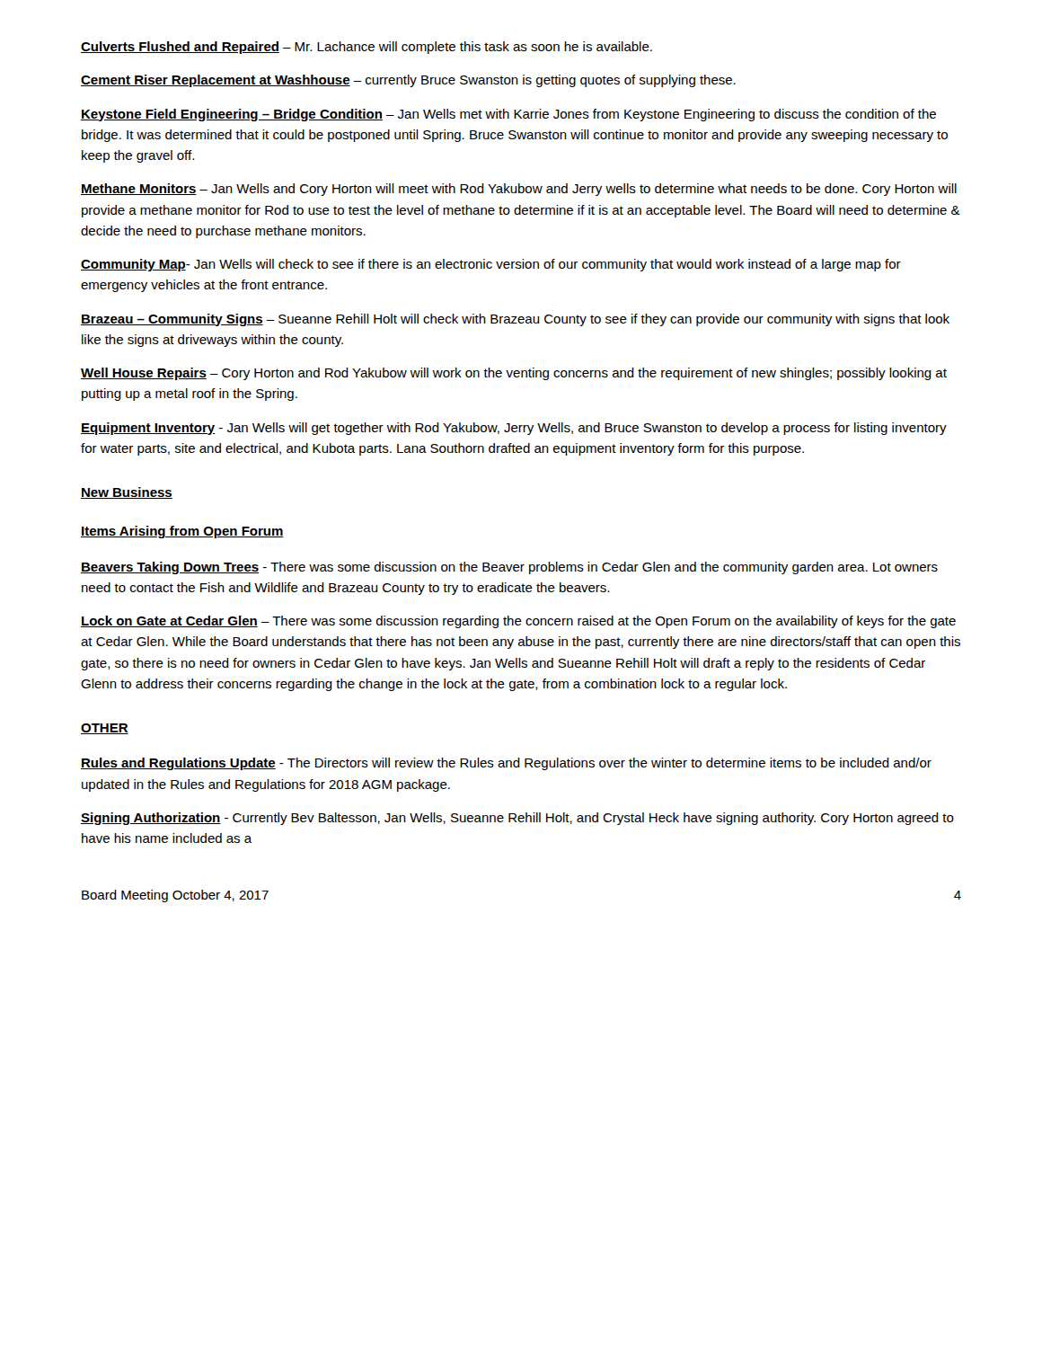Culverts Flushed and Repaired – Mr. Lachance will complete this task as soon he is available.
Cement Riser Replacement at Washhouse – currently Bruce Swanston is getting quotes of supplying these.
Keystone Field Engineering – Bridge Condition – Jan Wells met with Karrie Jones from Keystone Engineering to discuss the condition of the bridge. It was determined that it could be postponed until Spring. Bruce Swanston will continue to monitor and provide any sweeping necessary to keep the gravel off.
Methane Monitors – Jan Wells and Cory Horton will meet with Rod Yakubow and Jerry wells to determine what needs to be done. Cory Horton will provide a methane monitor for Rod to use to test the level of methane to determine if it is at an acceptable level. The Board will need to determine & decide the need to purchase methane monitors.
Community Map- Jan Wells will check to see if there is an electronic version of our community that would work instead of a large map for emergency vehicles at the front entrance.
Brazeau – Community Signs – Sueanne Rehill Holt will check with Brazeau County to see if they can provide our community with signs that look like the signs at driveways within the county.
Well House Repairs – Cory Horton and Rod Yakubow will work on the venting concerns and the requirement of new shingles; possibly looking at putting up a metal roof in the Spring.
Equipment Inventory - Jan Wells will get together with Rod Yakubow, Jerry Wells, and Bruce Swanston to develop a process for listing inventory for water parts, site and electrical, and Kubota parts. Lana Southorn drafted an equipment inventory form for this purpose.
New Business
Items Arising from Open Forum
Beavers Taking Down Trees - There was some discussion on the Beaver problems in Cedar Glen and the community garden area. Lot owners need to contact the Fish and Wildlife and Brazeau County to try to eradicate the beavers.
Lock on Gate at Cedar Glen – There was some discussion regarding the concern raised at the Open Forum on the availability of keys for the gate at Cedar Glen. While the Board understands that there has not been any abuse in the past, currently there are nine directors/staff that can open this gate, so there is no need for owners in Cedar Glen to have keys. Jan Wells and Sueanne Rehill Holt will draft a reply to the residents of Cedar Glenn to address their concerns regarding the change in the lock at the gate, from a combination lock to a regular lock.
OTHER
Rules and Regulations Update - The Directors will review the Rules and Regulations over the winter to determine items to be included and/or updated in the Rules and Regulations for 2018 AGM package.
Signing Authorization - Currently Bev Baltesson, Jan Wells, Sueanne Rehill Holt, and Crystal Heck have signing authority. Cory Horton agreed to have his name included as a
Board Meeting October 4, 2017 4